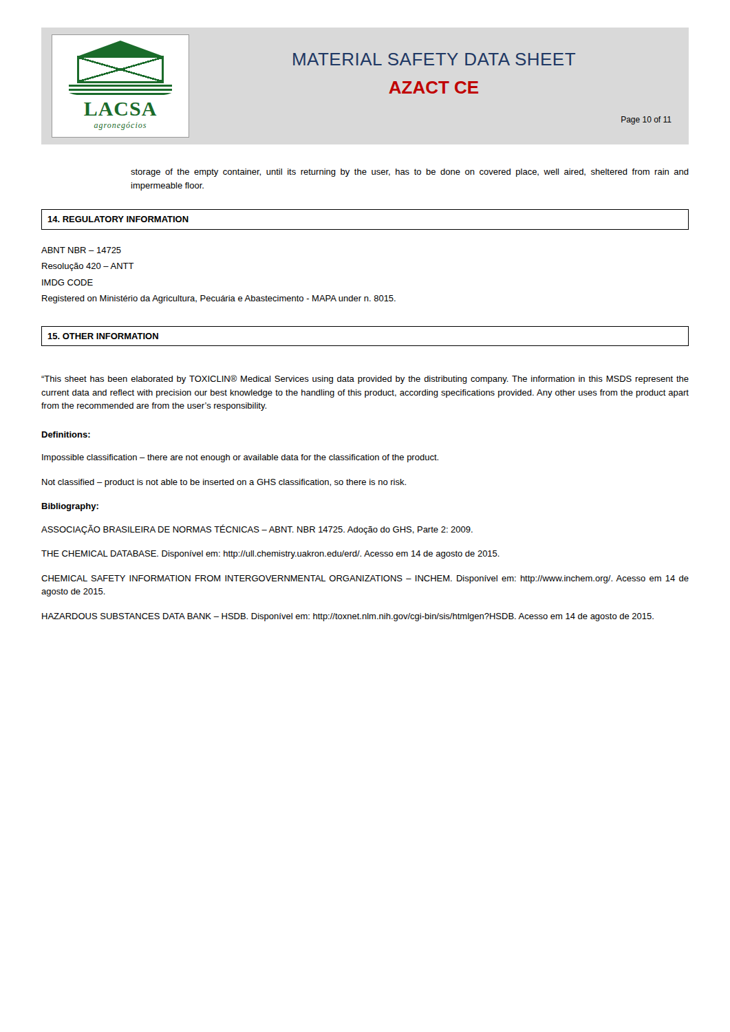LACSA
agronegócios
MATERIAL SAFETY DATA SHEET
AZACT CE
Page 10 of 11
storage of the empty container, until its returning by the user, has to be done on covered place, well aired, sheltered from rain and impermeable floor.
14. REGULATORY INFORMATION
ABNT NBR – 14725
Resolução 420 – ANTT
IMDG CODE
Registered on Ministério da Agricultura, Pecuária e Abastecimento - MAPA under n. 8015.
15. OTHER INFORMATION
“This sheet has been elaborated by TOXICLIN® Medical Services using data provided by the distributing company. The information in this MSDS represent the current data and reflect with precision our best knowledge to the handling of this product, according specifications provided. Any other uses from the product apart from the recommended are from the user’s responsibility.
Definitions:
Impossible classification – there are not enough or available data for the classification of the product.
Not classified – product is not able to be inserted on a GHS classification, so there is no risk.
Bibliography:
ASSOCIAÇÃO BRASILEIRA DE NORMAS TÉCNICAS – ABNT. NBR 14725. Adoção do GHS, Parte 2: 2009.
THE CHEMICAL DATABASE. Disponível em: http://ull.chemistry.uakron.edu/erd/. Acesso em 14 de agosto de 2015.
CHEMICAL SAFETY INFORMATION FROM INTERGOVERNMENTAL ORGANIZATIONS – INCHEM. Disponível em: http://www.inchem.org/. Acesso em 14 de agosto de 2015.
HAZARDOUS SUBSTANCES DATA BANK – HSDB. Disponível em: http://toxnet.nlm.nih.gov/cgi-bin/sis/htmlgen?HSDB. Acesso em 14 de agosto de 2015.